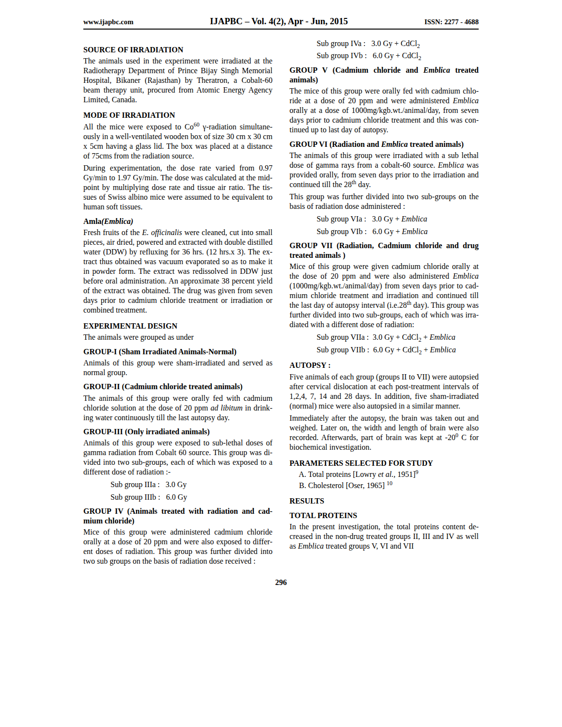www.ijapbc.com IJAPBC – Vol. 4(2), Apr - Jun, 2015 ISSN: 2277 - 4688
Source of Irradiation
The animals used in the experiment were irradiated at the Radiotherapy Department of Prince Bijay Singh Memorial Hospital, Bikaner (Rajasthan) by Theratron, a Cobalt-60 beam therapy unit, procured from Atomic Energy Agency Limited, Canada.
Mode of Irradiation
All the mice were exposed to Co60 γ-radiation simultaneously in a well-ventilated wooden box of size 30 cm x 30 cm x 5cm having a glass lid. The box was placed at a distance of 75cms from the radiation source.
During experimentation, the dose rate varied from 0.97 Gy/min to 1.97 Gy/min. The dose was calculated at the midpoint by multiplying dose rate and tissue air ratio. The tissues of Swiss albino mice were assumed to be equivalent to human soft tissues.
Amla(Emblica)
Fresh fruits of the E. officinalis were cleaned, cut into small pieces, air dried, powered and extracted with double distilled water (DDW) by refluxing for 36 hrs. (12 hrs.x 3). The extract thus obtained was vacuum evaporated so as to make it in powder form. The extract was redissolved in DDW just before oral administration. An approximate 38 percent yield of the extract was obtained. The drug was given from seven days prior to cadmium chloride treatment or irradiation or combined treatment.
Experimental Design
The animals were grouped as under
GROUP-I (Sham Irradiated Animals-Normal)
Animals of this group were sham-irradiated and served as normal group.
GROUP-II (Cadmium chloride treated animals)
The animals of this group were orally fed with cadmium chloride solution at the dose of 20 ppm ad libitum in drinking water continuously till the last autopsy day.
GROUP-III (Only irradiated animals)
Animals of this group were exposed to sub-lethal doses of gamma radiation from Cobalt 60 source. This group was divided into two sub-groups, each of which was exposed to a different dose of radiation :-
Sub group IIIa : 3.0 Gy
Sub group IIIb : 6.0 Gy
GROUP IV (Animals treated with radiation and cadmium chloride)
Mice of this group were administered cadmium chloride orally at a dose of 20 ppm and were also exposed to different doses of radiation. This group was further divided into two sub groups on the basis of radiation dose received :
Sub group IVa : 3.0 Gy + CdCl2
Sub group IVb : 6.0 Gy + CdCl2
GROUP V (Cadmium chloride and Emblica treated animals)
The mice of this group were orally fed with cadmium chloride at a dose of 20 ppm and were administered Emblica orally at a dose of 1000mg/kgb.wt./animal/day, from seven days prior to cadmium chloride treatment and this was continued up to last day of autopsy.
GROUP VI (Radiation and Emblica treated animals)
The animals of this group were irradiated with a sub lethal dose of gamma rays from a cobalt-60 source. Emblica was provided orally, from seven days prior to the irradiation and continued till the 28th day.
This group was further divided into two sub-groups on the basis of radiation dose administered :
Sub group VIa : 3.0 Gy + Emblica
Sub group VIb : 6.0 Gy + Emblica
GROUP VII (Radiation, Cadmium chloride and drug treated animals )
Mice of this group were given cadmium chloride orally at the dose of 20 ppm and were also administered Emblica (1000mg/kgb.wt./animal/day) from seven days prior to cadmium chloride treatment and irradiation and continued till the last day of autopsy interval (i.e.28th day). This group was further divided into two sub-groups, each of which was irradiated with a different dose of radiation:
Sub group VIIa : 3.0 Gy + CdCl2 + Emblica
Sub group VIIb : 6.0 Gy + CdCl2 + Emblica
Autopsy :
Five animals of each group (groups II to VII) were autopsied after cervical dislocation at each post-treatment intervals of 1,2,4, 7, 14 and 28 days. In addition, five sham-irradiated (normal) mice were also autopsied in a similar manner.
Immediately after the autopsy, the brain was taken out and weighed. Later on, the width and length of brain were also recorded. Afterwards, part of brain was kept at -200 C for biochemical investigation.
Parameters Selected for Study
Total proteins [Lowry et al., 1951]9
Cholesterol [Oser, 1965] 10
Results
TOTAL PROTEINS
In the present investigation, the total proteins content decreased in the non-drug treated groups II, III and IV as well as Emblica treated groups V, VI and VII
296